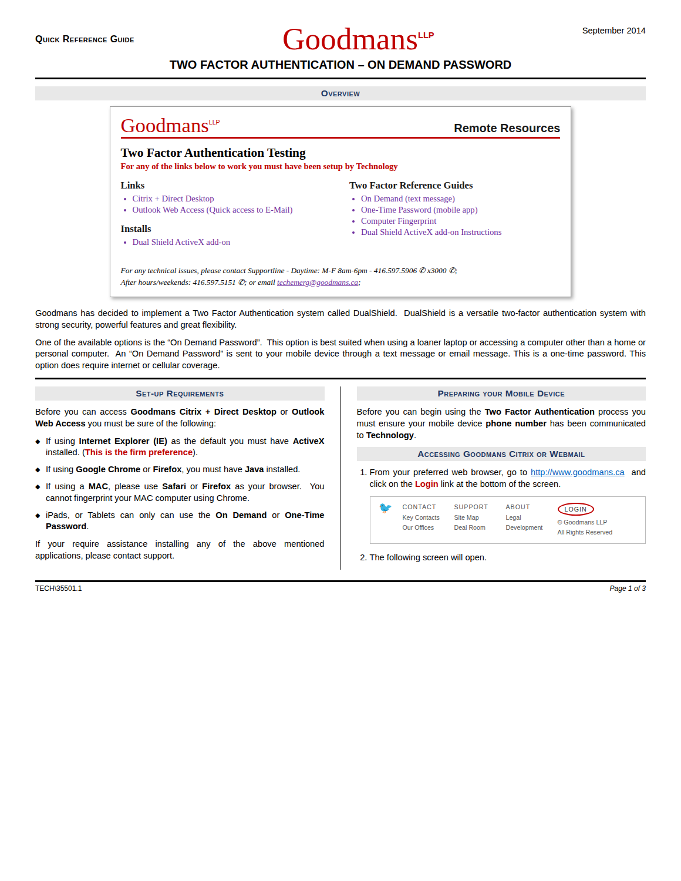Quick Reference Guide
GoodmansLLP
September 2014
TWO FACTOR AUTHENTICATION – ON DEMAND PASSWORD
Overview
GoodmansLLP Remote Resources
Two Factor Authentication Testing
For any of the links below to work you must have been setup by Technology
Links
Citrix + Direct Desktop
Outlook Web Access (Quick access to E-Mail)
Installs
Dual Shield ActiveX add-on
Two Factor Reference Guides
On Demand (text message)
One-Time Password (mobile app)
Computer Fingerprint
Dual Shield ActiveX add-on Instructions
For any technical issues, please contact Supportline - Daytime: M-F 8am-6pm - 416.597.5906 ✆ x3000 ✆;
After hours/weekends: 416.597.5151 ✆; or email techemerg@goodmans.ca;
Goodmans has decided to implement a Two Factor Authentication system called DualShield. DualShield is a versatile two-factor authentication system with strong security, powerful features and great flexibility.
One of the available options is the “On Demand Password”. This option is best suited when using a loaner laptop or accessing a computer other than a home or personal computer. An “On Demand Password” is sent to your mobile device through a text message or email message. This is a one-time password. This option does require internet or cellular coverage.
Set-up Requirements
Before you can access Goodmans Citrix + Direct Desktop or Outlook Web Access you must be sure of the following:
If using Internet Explorer (IE) as the default you must have ActiveX installed. (This is the firm preference).
If using Google Chrome or Firefox, you must have Java installed.
If using a MAC, please use Safari or Firefox as your browser. You cannot fingerprint your MAC computer using Chrome.
iPads, or Tablets can only can use the On Demand or One-Time Password.
If your require assistance installing any of the above mentioned applications, please contact support.
Preparing your Mobile Device
Before you can begin using the Two Factor Authentication process you must ensure your mobile device phone number has been communicated to Technology.
Accessing Goodmans Citrix or Webmail
From your preferred web browser, go to http://www.goodmans.ca and click on the Login link at the bottom of the screen.
🐦
CONTACT
Key Contacts
Our Offices
SUPPORT
Site Map
Deal Room
ABOUT
Legal
Development
LOGIN
© Goodmans LLP
All Rights Reserved
The following screen will open.
TECH\35501.1
Page 1 of 3